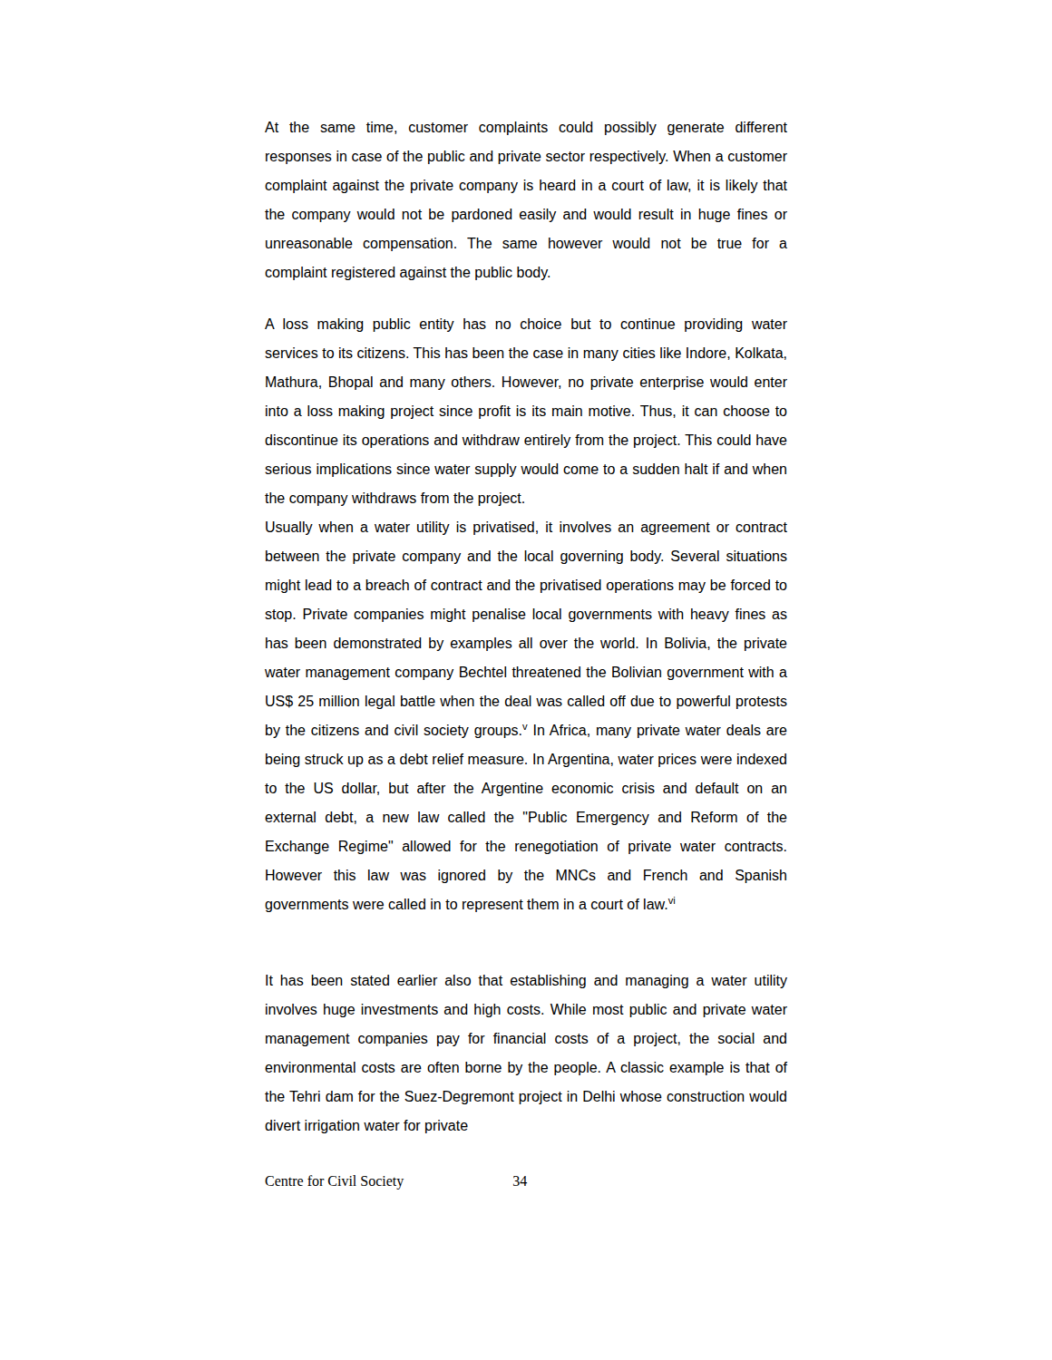At the same time, customer complaints could possibly generate different responses in case of the public and private sector respectively. When a customer complaint against the private company is heard in a court of law, it is likely that the company would not be pardoned easily and would result in huge fines or unreasonable compensation. The same however would not be true for a complaint registered against the public body.
A loss making public entity has no choice but to continue providing water services to its citizens. This has been the case in many cities like Indore, Kolkata, Mathura, Bhopal and many others. However, no private enterprise would enter into a loss making project since profit is its main motive. Thus, it can choose to discontinue its operations and withdraw entirely from the project. This could have serious implications since water supply would come to a sudden halt if and when the company withdraws from the project.
Usually when a water utility is privatised, it involves an agreement or contract between the private company and the local governing body. Several situations might lead to a breach of contract and the privatised operations may be forced to stop. Private companies might penalise local governments with heavy fines as has been demonstrated by examples all over the world. In Bolivia, the private water management company Bechtel threatened the Bolivian government with a US$ 25 million legal battle when the deal was called off due to powerful protests by the citizens and civil society groups.v In Africa, many private water deals are being struck up as a debt relief measure. In Argentina, water prices were indexed to the US dollar, but after the Argentine economic crisis and default on an external debt, a new law called the "Public Emergency and Reform of the Exchange Regime" allowed for the renegotiation of private water contracts. However this law was ignored by the MNCs and French and Spanish governments were called in to represent them in a court of law.vi
It has been stated earlier also that establishing and managing a water utility involves huge investments and high costs. While most public and private water management companies pay for financial costs of a project, the social and environmental costs are often borne by the people. A classic example is that of the Tehri dam for the Suez-Degremont project in Delhi whose construction would divert irrigation water for private
Centre for Civil Society 34